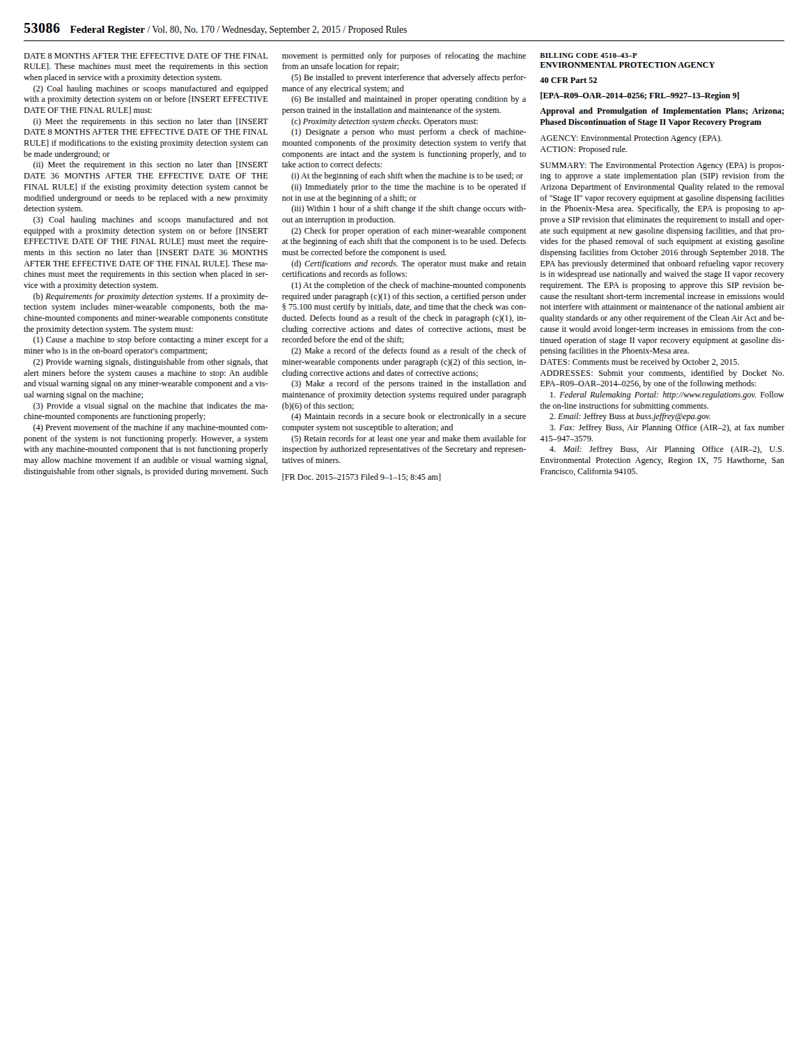53086 Federal Register / Vol. 80, No. 170 / Wednesday, September 2, 2015 / Proposed Rules
DATE 8 MONTHS AFTER THE EFFECTIVE DATE OF THE FINAL RULE]. These machines must meet the requirements in this section when placed in service with a proximity detection system.
(2) Coal hauling machines or scoops manufactured and equipped with a proximity detection system on or before [INSERT EFFECTIVE DATE OF THE FINAL RULE] must:
(i) Meet the requirements in this section no later than [INSERT DATE 8 MONTHS AFTER THE EFFECTIVE DATE OF THE FINAL RULE] if modifications to the existing proximity detection system can be made underground; or
(ii) Meet the requirement in this section no later than [INSERT DATE 36 MONTHS AFTER THE EFFECTIVE DATE OF THE FINAL RULE] if the existing proximity detection system cannot be modified underground or needs to be replaced with a new proximity detection system.
(3) Coal hauling machines and scoops manufactured and not equipped with a proximity detection system on or before [INSERT EFFECTIVE DATE OF THE FINAL RULE] must meet the requirements in this section no later than [INSERT DATE 36 MONTHS AFTER THE EFFECTIVE DATE OF THE FINAL RULE]. These machines must meet the requirements in this section when placed in service with a proximity detection system.
(b) Requirements for proximity detection systems. If a proximity detection system includes miner-wearable components, both the machine-mounted components and miner-wearable components constitute the proximity detection system. The system must:
(1) Cause a machine to stop before contacting a miner except for a miner who is in the on-board operator's compartment;
(2) Provide warning signals, distinguishable from other signals, that alert miners before the system causes a machine to stop: An audible and visual warning signal on any miner-wearable component and a visual warning signal on the machine;
(3) Provide a visual signal on the machine that indicates the machine-mounted components are functioning properly;
(4) Prevent movement of the machine if any machine-mounted component of the system is not functioning properly. However, a system with any machine-mounted component that is not functioning properly may allow machine movement if an audible or visual warning signal, distinguishable from other signals, is provided during movement. Such movement is permitted only for purposes of relocating the machine from an unsafe location for repair;
(5) Be installed to prevent interference that adversely affects performance of any electrical system; and
(6) Be installed and maintained in proper operating condition by a person trained in the installation and maintenance of the system.
(c) Proximity detection system checks. Operators must:
(1) Designate a person who must perform a check of machine-mounted components of the proximity detection system to verify that components are intact and the system is functioning properly, and to take action to correct defects:
(i) At the beginning of each shift when the machine is to be used; or
(ii) Immediately prior to the time the machine is to be operated if not in use at the beginning of a shift; or
(iii) Within 1 hour of a shift change if the shift change occurs without an interruption in production.
(2) Check for proper operation of each miner-wearable component at the beginning of each shift that the component is to be used. Defects must be corrected before the component is used.
(d) Certifications and records. The operator must make and retain certifications and records as follows:
(1) At the completion of the check of machine-mounted components required under paragraph (c)(1) of this section, a certified person under § 75.100 must certify by initials, date, and time that the check was conducted. Defects found as a result of the check in paragraph (c)(1), including corrective actions and dates of corrective actions, must be recorded before the end of the shift;
(2) Make a record of the defects found as a result of the check of miner-wearable components under paragraph (c)(2) of this section, including corrective actions and dates of corrective actions;
(3) Make a record of the persons trained in the installation and maintenance of proximity detection systems required under paragraph (b)(6) of this section;
(4) Maintain records in a secure book or electronically in a secure computer system not susceptible to alteration; and
(5) Retain records for at least one year and make them available for inspection by authorized representatives of the Secretary and representatives of miners.
[FR Doc. 2015–21573 Filed 9–1–15; 8:45 am]
BILLING CODE 4510–43–P
ENVIRONMENTAL PROTECTION AGENCY
40 CFR Part 52
[EPA–R09–OAR–2014–0256; FRL–9927–13–Region 9]
Approval and Promulgation of Implementation Plans; Arizona; Phased Discontinuation of Stage II Vapor Recovery Program
AGENCY: Environmental Protection Agency (EPA).
ACTION: Proposed rule.
SUMMARY: The Environmental Protection Agency (EPA) is proposing to approve a state implementation plan (SIP) revision from the Arizona Department of Environmental Quality related to the removal of ''Stage II'' vapor recovery equipment at gasoline dispensing facilities in the Phoenix-Mesa area. Specifically, the EPA is proposing to approve a SIP revision that eliminates the requirement to install and operate such equipment at new gasoline dispensing facilities, and that provides for the phased removal of such equipment at existing gasoline dispensing facilities from October 2016 through September 2018. The EPA has previously determined that onboard refueling vapor recovery is in widespread use nationally and waived the stage II vapor recovery requirement. The EPA is proposing to approve this SIP revision because the resultant short-term incremental increase in emissions would not interfere with attainment or maintenance of the national ambient air quality standards or any other requirement of the Clean Air Act and because it would avoid longer-term increases in emissions from the continued operation of stage II vapor recovery equipment at gasoline dispensing facilities in the Phoenix-Mesa area.
DATES: Comments must be received by October 2, 2015.
ADDRESSES: Submit your comments, identified by Docket No. EPA–R09–OAR–2014–0256, by one of the following methods:
1. Federal Rulemaking Portal: http://www.regulations.gov. Follow the on-line instructions for submitting comments.
2. Email: Jeffrey Buss at buss.jeffrey@epa.gov.
3. Fax: Jeffrey Buss, Air Planning Office (AIR–2), at fax number 415–947–3579.
4. Mail: Jeffrey Buss, Air Planning Office (AIR–2), U.S. Environmental Protection Agency, Region IX, 75 Hawthorne, San Francisco, California 94105.